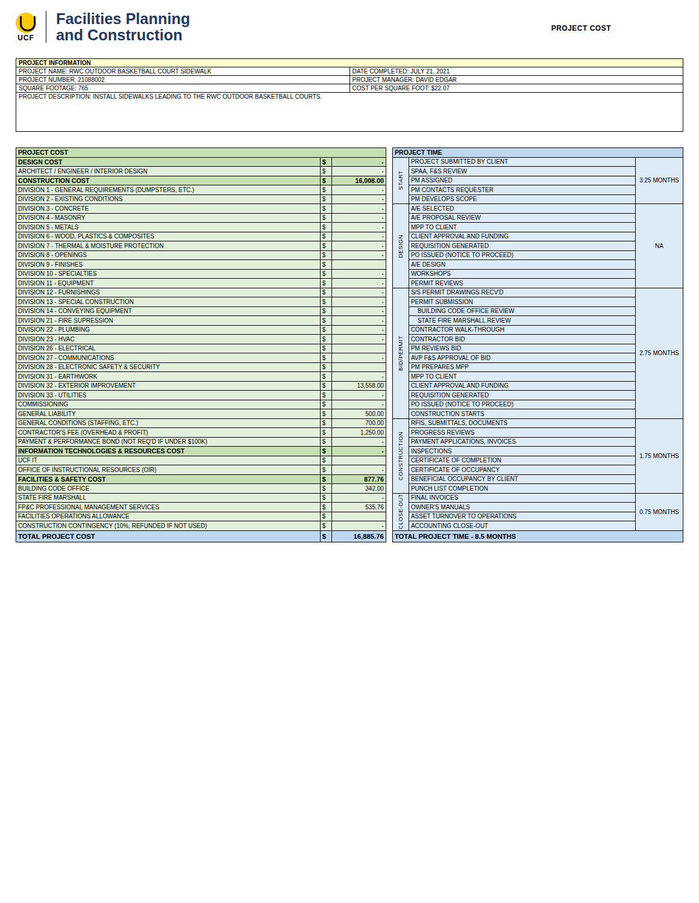UCF
Facilities Planning
and Construction
PROJECT COST
| PROJECT INFORMATION |
| PROJECT NAME: RWC OUTDOOR BASKETBALL COURT SIDEWALK | DATE COMPLETED: JULY 21, 2021 |
| PROJECT NUMBER: 21088002 | PROJECT MANAGER: DAVID EDGAR |
| SQUARE FOOTAGE: 765 | COST PER SQUARE FOOT: $22.07 |
| PROJECT DESCRIPTION: INSTALL SIDEWALKS LEADING TO THE RWC OUTDOOR BASKETBALL COURTS. |
| PROJECT COST |
| DESIGN COST | $ | - |
| ARCHITECT / ENGINEER / INTERIOR DESIGN | $ | - |
| CONSTRUCTION COST | $ | 16,008.00 |
| DIVISION 1 - GENERAL REQUIREMENTS (DUMPSTERS, ETC.) | $ | - |
| DIVISION 2 - EXISTING CONDITIONS | $ | - |
| DIVISION 3 - CONCRETE | $ | - |
| DIVISION 4 - MASONRY | $ | - |
| DIVISION 5 - METALS | $ | - |
| DIVISION 6 - WOOD, PLASTICS & COMPOSITES | $ | - |
| DIVISION 7 - THERMAL & MOISTURE PROTECTION | $ | - |
| DIVISION 8 - OPENINGS | $ | - |
| DIVISION 9 - FINISHES | $ | |
| DIVISION 10 - SPECIALTIES | $ | - |
| DIVISION 11 - EQUIPMENT | $ | - |
| DIVISION 12 - FURNISHINGS | $ | - |
| DIVISION 13 - SPECIAL CONSTRUCTION | $ | - |
| DIVISION 14 - CONVEYING EQUIPMENT | $ | - |
| DIVISION 21 - FIRE SUPRESSION | $ | - |
| DIVISION 22 - PLUMBING | $ | - |
| DIVISION 23 - HVAC | $ | - |
| DIVISION 26 - ELECTRICAL | $ | |
| DIVISION 27 - COMMUNICATIONS | $ | - |
| DIVISION 28 - ELECTRONIC SAFETY & SECURITY | $ | |
| DIVISION 31 - EARTHWORK | $ | - |
| DIVISION 32 - EXTERIOR IMPROVEMENT | $ | 13,558.00 |
| DIVISION 33 - UTILITIES | $ | - |
| COMMISSIONING | $ | - |
| GENERAL LIABILITY | $ | 500.00 |
| GENERAL CONDITIONS (STAFFING, ETC.) | $ | 700.00 |
| CONTRACTOR'S FEE (OVERHEAD & PROFIT) | $ | 1,250.00 |
| PAYMENT & PERFORMANCE BOND (NOT REQ'D IF UNDER $100K) | $ | - |
| INFORMATION TECHNOLOGIES & RESOURCES COST | $ | - |
| UCF IT | $ | |
| OFFICE OF INSTRUCTIONAL RESOURCES (OIR) | $ | - |
| FACILITIES & SAFETY COST | $ | 877.76 |
| BUILDING CODE OFFICE | $ | 342.00 |
| STATE FIRE MARSHALL | $ | - |
| FP&C PROFESSIONAL MANAGEMENT SERVICES | $ | 535.76 |
| FACILITIES OPERATIONS ALLOWANCE | $ | |
| CONSTRUCTION CONTINGENCY (10%, REFUNDED IF NOT USED) | $ | - |
| TOTAL PROJECT COST | $ | 16,885.76 |
| PROJECT TIME |
| START | PROJECT SUBMITTED BY CLIENT | 3.25 MONTHS |
| SPAA, F&S REVIEW |
| PM ASSIGNED |
| PM CONTACTS REQUESTER |
| PM DEVELOPS SCOPE |
| DESIGN | A/E SELECTED | NA |
| A/E PROPOSAL REVIEW |
| MPP TO CLIENT |
| CLIENT APPROVAL AND FUNDING |
| REQUISITION GENERATED |
| PO ISSUED (NOTICE TO PROCEED) |
| A/E DESIGN |
| WORKSHOPS |
| PERMIT REVIEWS |
| BID/PERMIT | S/S PERMIT DRAWINGS RECV'D | 2.75 MONTHS |
| PERMIT SUBMISSION |
| BUILDING CODE OFFICE REVIEW |
| STATE FIRE MARSHALL REVIEW |
| CONTRACTOR WALK-THROUGH |
| CONTRACTOR BID |
| PM REVIEWS BID |
| AVP F&S APPROVAL OF BID |
| PM PREPARES MPP |
| MPP TO CLIENT |
| CLIENT APPROVAL AND FUNDING |
| REQUISITION GENERATED |
| PO ISSUED (NOTICE TO PROCEED) |
| CONSTRUCTION STARTS |
| CONSTRUCTION | RFIS, SUBMITTALS, DOCUMENTS | 1.75 MONTHS |
| PROGRESS REVIEWS |
| PAYMENT APPLICATIONS, INVOICES |
| INSPECTIONS |
| CERTIFICATE OF COMPLETION |
| CERTIFICATE OF OCCUPANCY |
| BENEFICIAL OCCUPANCY BY CLIENT |
| PUNCH LIST COMPLETION |
| CLOSE-OUT | FINAL INVOICES | 0.75 MONTHS |
| OWNER'S MANUALS |
| ASSET TURNOVER TO OPERATIONS |
| ACCOUNTING CLOSE-OUT |
| TOTAL PROJECT TIME - 8.5 MONTHS |